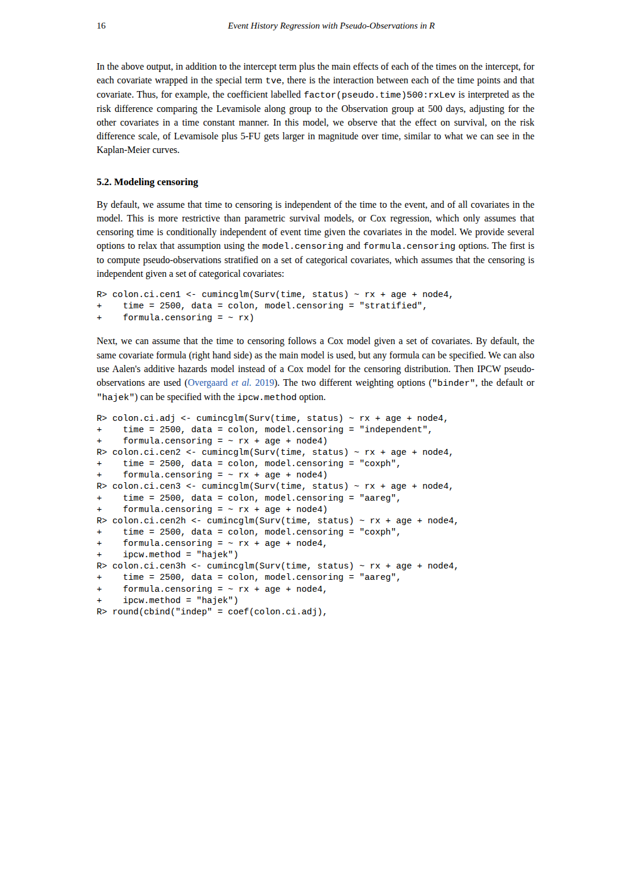16 Event History Regression with Pseudo-Observations in R
In the above output, in addition to the intercept term plus the main effects of each of the times on the intercept, for each covariate wrapped in the special term tve, there is the interaction between each of the time points and that covariate. Thus, for example, the coefficient labelled factor(pseudo.time)500:rxLev is interpreted as the risk difference comparing the Levamisole along group to the Observation group at 500 days, adjusting for the other covariates in a time constant manner. In this model, we observe that the effect on survival, on the risk difference scale, of Levamisole plus 5-FU gets larger in magnitude over time, similar to what we can see in the Kaplan-Meier curves.
5.2. Modeling censoring
By default, we assume that time to censoring is independent of the time to the event, and of all covariates in the model. This is more restrictive than parametric survival models, or Cox regression, which only assumes that censoring time is conditionally independent of event time given the covariates in the model. We provide several options to relax that assumption using the model.censoring and formula.censoring options. The first is to compute pseudo-observations stratified on a set of categorical covariates, which assumes that the censoring is independent given a set of categorical covariates:
R> colon.ci.cen1 <- cumincglm(Surv(time, status) ~ rx + age + node4,
+    time = 2500, data = colon, model.censoring = "stratified",
+    formula.censoring = ~ rx)
Next, we can assume that the time to censoring follows a Cox model given a set of covariates. By default, the same covariate formula (right hand side) as the main model is used, but any formula can be specified. We can also use Aalen's additive hazards model instead of a Cox model for the censoring distribution. Then IPCW pseudo-observations are used (Overgaard et al. 2019). The two different weighting options ("binder", the default or "hajek") can be specified with the ipcw.method option.
R> colon.ci.adj <- cumincglm(Surv(time, status) ~ rx + age + node4,
+    time = 2500, data = colon, model.censoring = "independent",
+    formula.censoring = ~ rx + age + node4)
R> colon.ci.cen2 <- cumincglm(Surv(time, status) ~ rx + age + node4,
+    time = 2500, data = colon, model.censoring = "coxph",
+    formula.censoring = ~ rx + age + node4)
R> colon.ci.cen3 <- cumincglm(Surv(time, status) ~ rx + age + node4,
+    time = 2500, data = colon, model.censoring = "aareg",
+    formula.censoring = ~ rx + age + node4)
R> colon.ci.cen2h <- cumincglm(Surv(time, status) ~ rx + age + node4,
+    time = 2500, data = colon, model.censoring = "coxph",
+    formula.censoring = ~ rx + age + node4,
+    ipcw.method = "hajek")
R> colon.ci.cen3h <- cumincglm(Surv(time, status) ~ rx + age + node4,
+    time = 2500, data = colon, model.censoring = "aareg",
+    formula.censoring = ~ rx + age + node4,
+    ipcw.method = "hajek")
R> round(cbind("indep" = coef(colon.ci.adj),